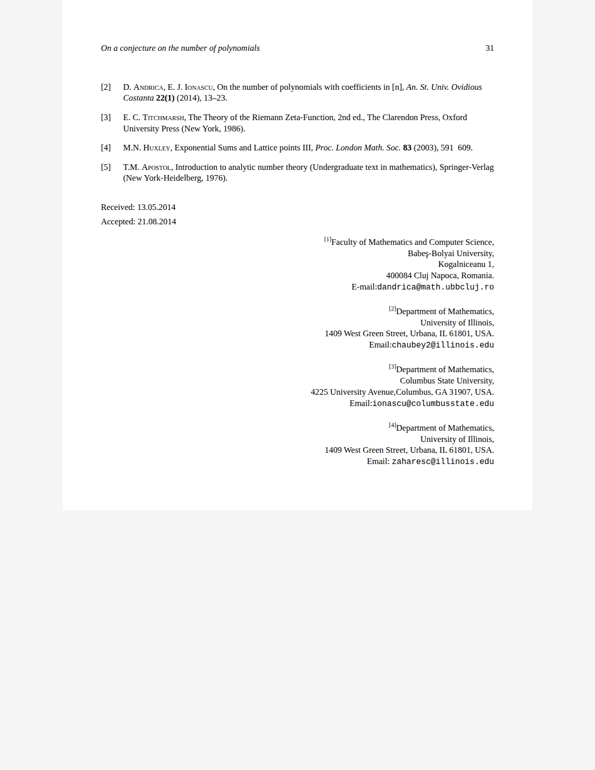On a conjecture on the number of polynomials 31
[2] D. Andrica, E. J. Ionascu, On the number of polynomials with coefficients in [n], An. St. Univ. Ovidious Costanta 22(1) (2014), 13–23.
[3] E. C. Titchmarsh, The Theory of the Riemann Zeta-Function, 2nd ed., The Clarendon Press, Oxford University Press (New York, 1986).
[4] M.N. Huxley, Exponential Sums and Lattice points III, Proc. London Math. Soc. 83 (2003), 591 609.
[5] T.M. Apostol, Introduction to analytic number theory (Undergraduate text in mathematics), Springer-Verlag (New York-Heidelberg, 1976).
Received: 13.05.2014
Accepted: 21.08.2014
[1]Faculty of Mathematics and Computer Science,
Babeş-Bolyai University,
Kogalniceanu 1,
400084 Cluj Napoca, Romania.
E-mail:dandrica@math.ubbcluj.ro
[2]Department of Mathematics,
University of Illinois,
1409 West Green Street, Urbana, IL 61801, USA.
Email:chaubey2@illinois.edu
[3]Department of Mathematics,
Columbus State University,
4225 University Avenue,Columbus, GA 31907, USA.
Email:ionascu@columbusstate.edu
[4]Department of Mathematics,
University of Illinois,
1409 West Green Street, Urbana, IL 61801, USA.
Email: zaharesc@illinois.edu